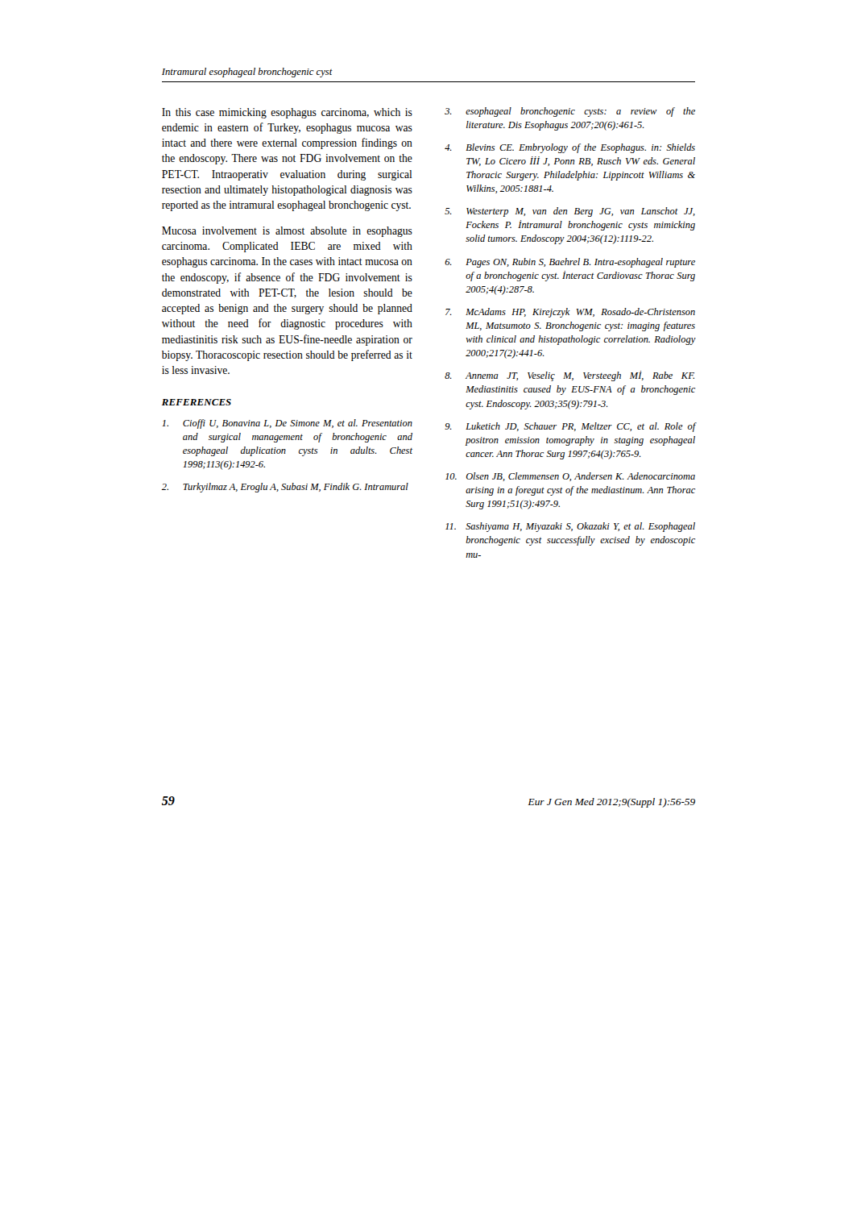Intramural esophageal bronchogenic cyst
In this case mimicking esophagus carcinoma, which is endemic in eastern of Turkey, esophagus mucosa was intact and there were external compression findings on the endoscopy. There was not FDG involvement on the PET-CT. Intraoperativ evaluation during surgical resection and ultimately histopathological diagnosis was reported as the intramural esophageal bronchogenic cyst.
Mucosa involvement is almost absolute in esophagus carcinoma. Complicated IEBC are mixed with esophagus carcinoma. In the cases with intact mucosa on the endoscopy, if absence of the FDG involvement is demonstrated with PET-CT, the lesion should be accepted as benign and the surgery should be planned without the need for diagnostic procedures with mediastinitis risk such as EUS-fine-needle aspiration or biopsy. Thoracoscopic resection should be preferred as it is less invasive.
REFERENCES
Cioffi U, Bonavina L, De Simone M, et al. Presentation and surgical management of bronchogenic and esophageal duplication cysts in adults. Chest 1998;113(6):1492-6.
Turkyilmaz A, Eroglu A, Subasi M, Findik G. Intramural
esophageal bronchogenic cysts: a review of the literature. Dis Esophagus 2007;20(6):461-5.
Blevins CE. Embryology of the Esophagus. in: Shields TW, Lo Cicero İİİ J, Ponn RB, Rusch VW eds. General Thoracic Surgery. Philadelphia: Lippincott Williams & Wilkins, 2005:1881-4.
Westerterp M, van den Berg JG, van Lanschot JJ, Fockens P. İntramural bronchogenic cysts mimicking solid tumors. Endoscopy 2004;36(12):1119-22.
Pages ON, Rubin S, Baehrel B. Intra-esophageal rupture of a bronchogenic cyst. İnteract Cardiovasc Thorac Surg 2005;4(4):287-8.
McAdams HP, Kirejczyk WM, Rosado-de-Christenson ML, Matsumoto S. Bronchogenic cyst: imaging features with clinical and histopathologic correlation. Radiology 2000;217(2):441-6.
Annema JT, Veseliç M, Versteegh Mİ, Rabe KF. Mediastinitis caused by EUS-FNA of a bronchogenic cyst. Endoscopy. 2003;35(9):791-3.
Luketich JD, Schauer PR, Meltzer CC, et al. Role of positron emission tomography in staging esophageal cancer. Ann Thorac Surg 1997;64(3):765-9.
Olsen JB, Clemmensen O, Andersen K. Adenocarcinoma arising in a foregut cyst of the mediastinum. Ann Thorac Surg 1991;51(3):497-9.
Sashiyama H, Miyazaki S, Okazaki Y, et al. Esophageal bronchogenic cyst successfully excised by endoscopic mu-
59 Eur J Gen Med 2012;9(Suppl 1):56-59